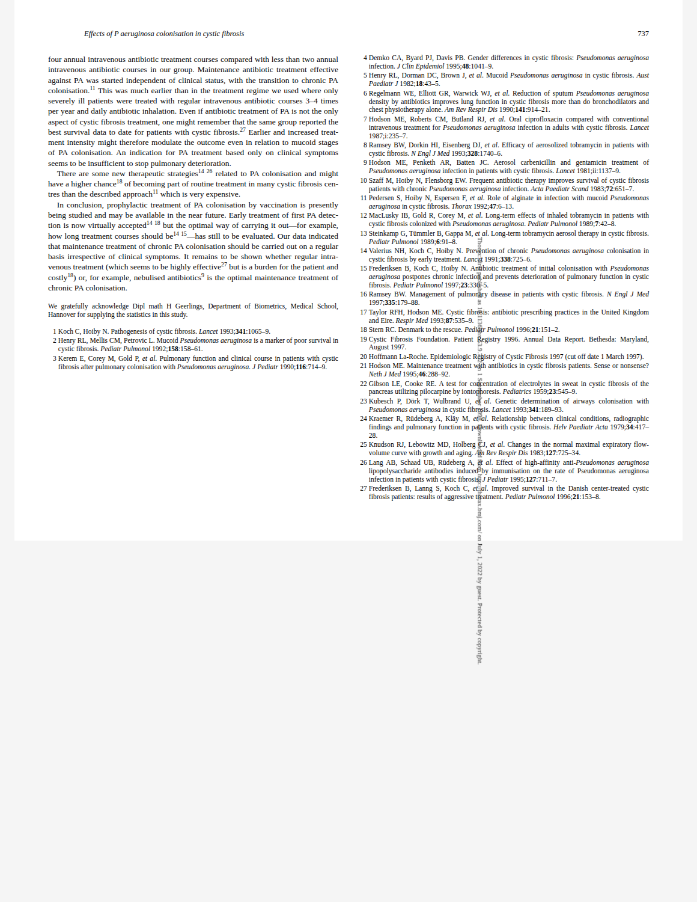Effects of P aeruginosa colonisation in cystic fibrosis
737
four annual intravenous antibiotic treatment courses compared with less than two annual intravenous antibiotic courses in our group. Maintenance antibiotic treatment effective against PA was started independent of clinical status, with the transition to chronic PA colonisation.11 This was much earlier than in the treatment regime we used where only severely ill patients were treated with regular intravenous antibiotic courses 3–4 times per year and daily antibiotic inhalation. Even if antibiotic treatment of PA is not the only aspect of cystic fibrosis treatment, one might remember that the same group reported the best survival data to date for patients with cystic fibrosis.27 Earlier and increased treatment intensity might therefore modulate the outcome even in relation to mucoid stages of PA colonisation. An indication for PA treatment based only on clinical symptoms seems to be insufficient to stop pulmonary deterioration.
There are some new therapeutic strategies14 26 related to PA colonisation and might have a higher chance18 of becoming part of routine treatment in many cystic fibrosis centres than the described approach11 which is very expensive.
In conclusion, prophylactic treatment of PA colonisation by vaccination is presently being studied and may be available in the near future. Early treatment of first PA detection is now virtually accepted14 18 but the optimal way of carrying it out—for example, how long treatment courses should be14 15—has still to be evaluated. Our data indicated that maintenance treatment of chronic PA colonisation should be carried out on a regular basis irrespective of clinical symptoms. It remains to be shown whether regular intravenous treatment (which seems to be highly effective27 but is a burden for the patient and costly18) or, for example, nebulised antibiotics9 is the optimal maintenance treatment of chronic PA colonisation.
We gratefully acknowledge Dipl math H Geerlings, Department of Biometrics, Medical School, Hannover for supplying the statistics in this study.
1 Koch C, Hoiby N. Pathogenesis of cystic fibrosis. Lancet 1993;341:1065–9.
2 Henry RL, Mellis CM, Petrovic L. Mucoid Pseudomonas aeruginosa is a marker of poor survival in cystic fibrosis. Pediatr Pulmonol 1992;158:158–61.
3 Kerem E, Corey M, Gold P, et al. Pulmonary function and clinical course in patients with cystic fibrosis after pulmonary colonisation with Pseudomonas aeruginosa. J Pediatr 1990;116:714–9.
4 Demko CA, Byard PJ, Davis PB. Gender differences in cystic fibrosis: Pseudomonas aeruginosa infection. J Clin Epidemiol 1995;48:1041–9.
5 Henry RL, Dorman DC, Brown J, et al. Mucoid Pseudomonas aeruginosa in cystic fibrosis. Aust Paediatr J 1982;18:43–5.
6 Regelmann WE, Elliott GR, Warwick WJ, et al. Reduction of sputum Pseudomonas aeruginosa density by antibiotics improves lung function in cystic fibrosis more than do bronchodilators and chest physiotherapy alone. Am Rev Respir Dis 1990;141:914–21.
7 Hodson ME, Roberts CM, Butland RJ, et al. Oral ciprofloxacin compared with conventional intravenous treatment for Pseudomonas aeruginosa infection in adults with cystic fibrosis. Lancet 1987;i:235–7.
8 Ramsey BW, Dorkin HI, Eisenberg DJ, et al. Efficacy of aerosolized tobramycin in patients with cystic fibrosis. N Engl J Med 1993;328:1740–6.
9 Hodson ME, Penketh AR, Batten JC. Aerosol carbenicillin and gentamicin treatment of Pseudomonas aeruginosa infection in patients with cystic fibrosis. Lancet 1981;ii:1137–9.
10 Szaff M, Hoiby N, Flensborg EW. Frequent antibiotic therapy improves survival of cystic fibrosis patients with chronic Pseudomonas aeruginosa infection. Acta Paediatr Scand 1983;72:651–7.
11 Pedersen S, Hoiby N, Espersen F, et al. Role of alginate in infection with mucoid Pseudomonas aeruginosa in cystic fibrosis. Thorax 1992;47:6–13.
12 MacLusky IB, Gold R, Corey M, et al. Long-term effects of inhaled tobramycin in patients with cystic fibrosis colonized with Pseudomonas aeruginosa. Pediatr Pulmonol 1989;7:42–8.
13 Steinkamp G, Tümmler B, Gappa M, et al. Long-term tobramycin aerosol therapy in cystic fibrosis. Pediatr Pulmonol 1989;6:91–8.
14 Valerius NH, Koch C, Hoiby N. Prevention of chronic Pseudomonas aeruginosa colonisation in cystic fibrosis by early treatment. Lancet 1991;338:725–6.
15 Frederiksen B, Koch C, Hoiby N. Antibiotic treatment of initial colonisation with Pseudomonas aeruginosa postpones chronic infection and prevents deterioration of pulmonary function in cystic fibrosis. Pediatr Pulmonol 1997;23:330–5.
16 Ramsey BW. Management of pulmonary disease in patients with cystic fibrosis. N Engl J Med 1997;335:179–88.
17 Taylor RFH, Hodson ME. Cystic fibrosis: antibiotic prescribing practices in the United Kingdom and Eire. Respir Med 1993;87:535–9.
18 Stern RC. Denmark to the rescue. Pediatr Pulmonol 1996;21:151–2.
19 Cystic Fibrosis Foundation. Patient Registry 1996. Annual Data Report. Bethesda: Maryland, August 1997.
20 Hoffmann La-Roche. Epidemiologic Registry of Cystic Fibrosis 1997 (cut off date 1 March 1997).
21 Hodson ME. Maintenance treatment with antibiotics in cystic fibrosis patients. Sense or nonsense? Neth J Med 1995;46:288–92.
22 Gibson LE, Cooke RE. A test for concentration of electrolytes in sweat in cystic fibrosis of the pancreas utilizing pilocarpine by iontophoresis. Pediatrics 1959;23:545–9.
23 Kubesch P, Dörk T, Wulbrand U, et al. Genetic determination of airways colonisation with Pseudomonas aeruginosa in cystic fibrosis. Lancet 1993;341:189–93.
24 Kraemer R, Rüdeberg A, Kläy M, et al. Relationship between clinical conditions, radiographic findings and pulmonary function in patients with cystic fibrosis. Helv Paediatr Acta 1979;34:417–28.
25 Knudson RJ, Lebowitz MD, Holberg CJ, et al. Changes in the normal maximal expiratory flow-volume curve with growth and aging. Am Rev Respir Dis 1983;127:725–34.
26 Lang AB, Schaad UB, Rüdeberg A, et al. Effect of high-affinity anti-Pseudomonas aeruginosa lipopolysaccharide antibodies induced by immunisation on the rate of Pseudomonas aeruginosa infection in patients with cystic fibrosis. J Pediatr 1995;127:711–7.
27 Frederiksen B, Lanng S, Koch C, et al. Improved survival in the Danish center-treated cystic fibrosis patients: results of aggressive treatment. Pediatr Pulmonol 1996;21:153–8.
Thorax: first published as 10.1136/thx.53.9.732 on 1 September 1998. Downloaded from http://thorax.bmj.com/ on July 1, 2022 by guest. Protected by copyright.